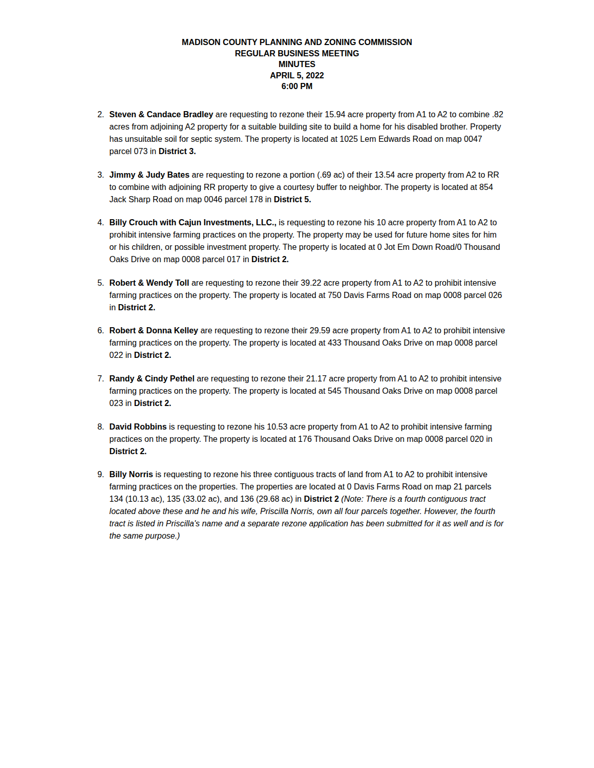MADISON COUNTY PLANNING AND ZONING COMMISSION
REGULAR BUSINESS MEETING
MINUTES
APRIL 5, 2022
6:00 PM
Steven & Candace Bradley are requesting to rezone their 15.94 acre property from A1 to A2 to combine .82 acres from adjoining A2 property for a suitable building site to build a home for his disabled brother. Property has unsuitable soil for septic system. The property is located at 1025 Lem Edwards Road on map 0047 parcel 073 in District 3.
Jimmy & Judy Bates are requesting to rezone a portion (.69 ac) of their 13.54 acre property from A2 to RR to combine with adjoining RR property to give a courtesy buffer to neighbor. The property is located at 854 Jack Sharp Road on map 0046 parcel 178 in District 5.
Billy Crouch with Cajun Investments, LLC., is requesting to rezone his 10 acre property from A1 to A2 to prohibit intensive farming practices on the property. The property may be used for future home sites for him or his children, or possible investment property. The property is located at 0 Jot Em Down Road/0 Thousand Oaks Drive on map 0008 parcel 017 in District 2.
Robert & Wendy Toll are requesting to rezone their 39.22 acre property from A1 to A2 to prohibit intensive farming practices on the property. The property is located at 750 Davis Farms Road on map 0008 parcel 026 in District 2.
Robert & Donna Kelley are requesting to rezone their 29.59 acre property from A1 to A2 to prohibit intensive farming practices on the property. The property is located at 433 Thousand Oaks Drive on map 0008 parcel 022 in District 2.
Randy & Cindy Pethel are requesting to rezone their 21.17 acre property from A1 to A2 to prohibit intensive farming practices on the property. The property is located at 545 Thousand Oaks Drive on map 0008 parcel 023 in District 2.
David Robbins is requesting to rezone his 10.53 acre property from A1 to A2 to prohibit intensive farming practices on the property. The property is located at 176 Thousand Oaks Drive on map 0008 parcel 020 in District 2.
Billy Norris is requesting to rezone his three contiguous tracts of land from A1 to A2 to prohibit intensive farming practices on the properties. The properties are located at 0 Davis Farms Road on map 21 parcels 134 (10.13 ac), 135 (33.02 ac), and 136 (29.68 ac) in District 2 (Note: There is a fourth contiguous tract located above these and he and his wife, Priscilla Norris, own all four parcels together. However, the fourth tract is listed in Priscilla's name and a separate rezone application has been submitted for it as well and is for the same purpose.)